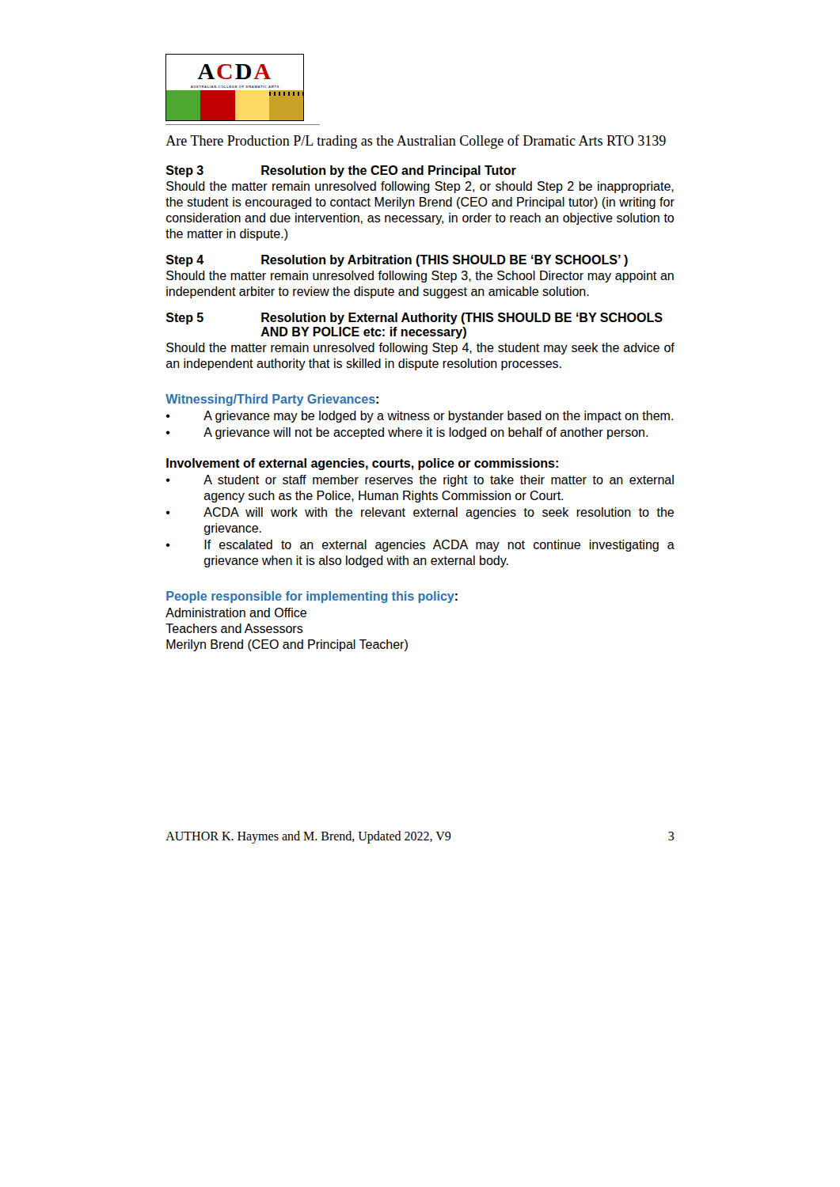ACDA
AUSTRALIAN COLLEGE OF DRAMATIC ARTS
Are There Production P/L trading as the Australian College of Dramatic Arts RTO 3139
Step 3 Resolution by the CEO and Principal Tutor
Should the matter remain unresolved following Step 2, or should Step 2 be inappropriate, the student is encouraged to contact Merilyn Brend (CEO and Principal tutor) (in writing for consideration and due intervention, as necessary, in order to reach an objective solution to the matter in dispute.)
Step 4 Resolution by Arbitration (THIS SHOULD BE ‘BY SCHOOLS’ )
Should the matter remain unresolved following Step 3, the School Director may appoint an independent arbiter to review the dispute and suggest an amicable solution.
Step 5 Resolution by External Authority (THIS SHOULD BE ‘BY SCHOOLS AND BY POLICE etc: if necessary)
Should the matter remain unresolved following Step 4, the student may seek the advice of an independent authority that is skilled in dispute resolution processes.
Witnessing/Third Party Grievances:
•A grievance may be lodged by a witness or bystander based on the impact on them.
•A grievance will not be accepted where it is lodged on behalf of another person.
Involvement of external agencies, courts, police or commissions:
•A student or staff member reserves the right to take their matter to an external agency such as the Police, Human Rights Commission or Court.
•ACDA will work with the relevant external agencies to seek resolution to the grievance.
•If escalated to an external agencies ACDA may not continue investigating a grievance when it is also lodged with an external body.
People responsible for implementing this policy:
Administration and Office
Teachers and Assessors
Merilyn Brend (CEO and Principal Teacher)
AUTHOR K. Haymes and M. Brend, Updated 2022, V9 3